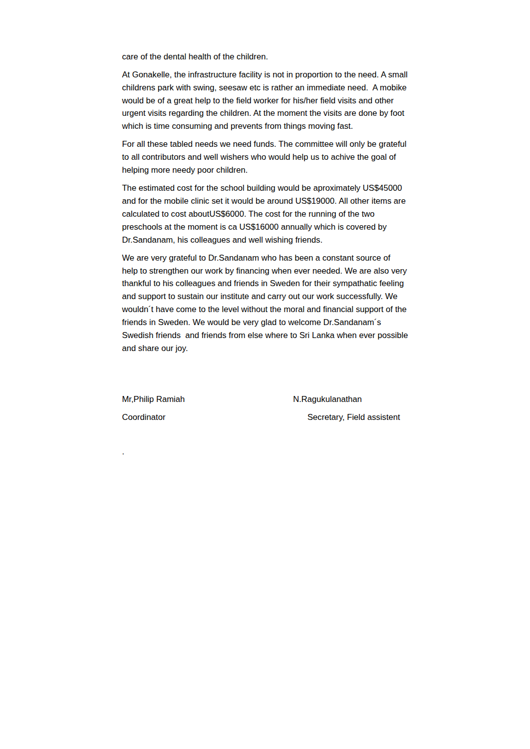care of the dental health of the children.
At Gonakelle, the infrastructure facility is not in proportion to the need. A small childrens park with swing, seesaw etc is rather an immediate need. A mobike would be of a great help to the field worker for his/her field visits and other urgent visits regarding the children. At the moment the visits are done by foot which is time consuming and prevents from things moving fast.
For all these tabled needs we need funds. The committee will only be grateful to all contributors and well wishers who would help us to achive the goal of helping more needy poor children.
The estimated cost for the school building would be aproximately US$45000 and for the mobile clinic set it would be around US$19000. All other items are calculated to cost aboutUS$6000. The cost for the running of the two preschools at the moment is ca US$16000 annually which is covered by Dr.Sandanam, his colleagues and well wishing friends.
We are very grateful to Dr.Sandanam who has been a constant source of help to strengthen our work by financing when ever needed. We are also very thankful to his colleagues and friends in Sweden for their sympathatic feeling and support to sustain our institute and carry out our work successfully. We wouldn´t have come to the level without the moral and financial support of the friends in Sweden. We would be very glad to welcome Dr.Sandanam´s Swedish friends and friends from else where to Sri Lanka when ever possible and share our joy.
Mr,Philip Ramiah
N.Ragukulanathan
Coordinator
Secretary, Field assistent
.